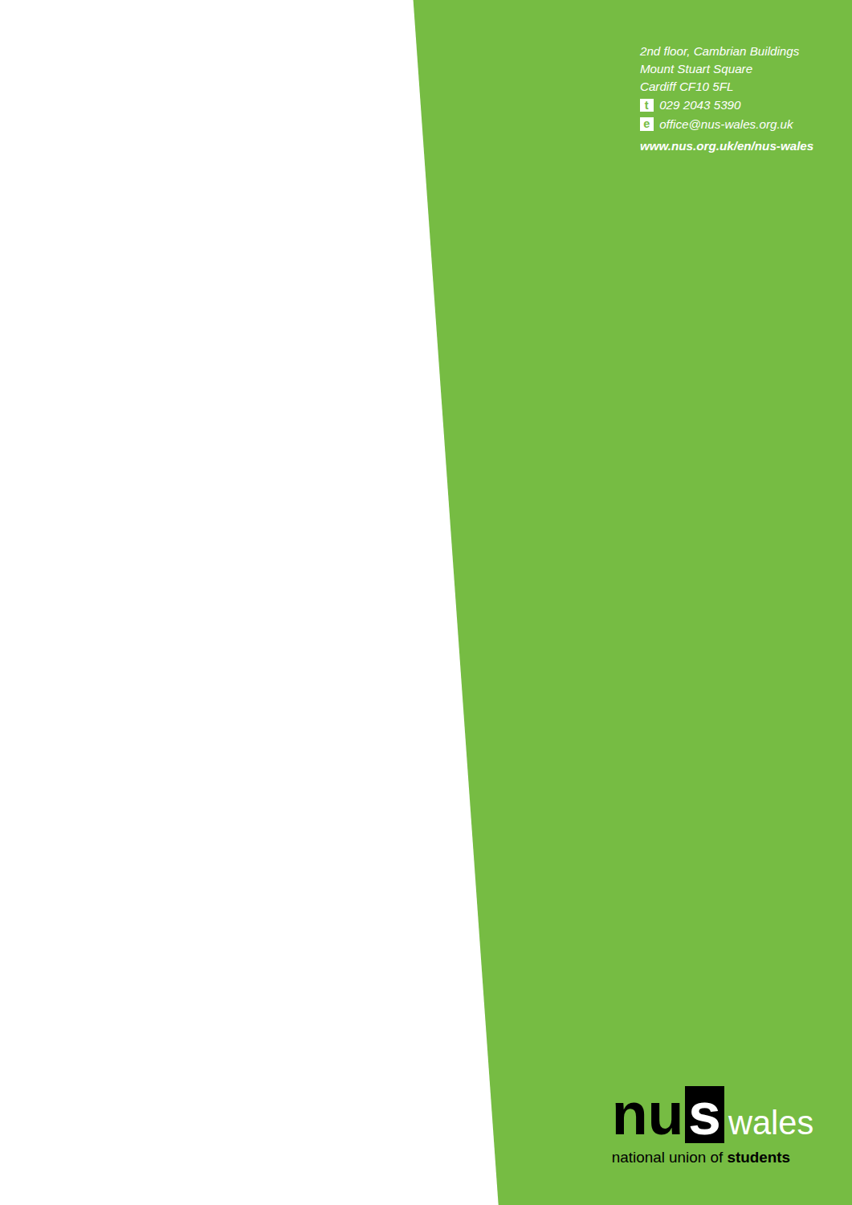2nd floor, Cambrian Buildings
Mount Stuart Square
Cardiff CF10 5FL
t 029 2043 5390
eoffice@nus-wales.org.uk
www.nus.org.uk/en/nus-wales
nu swales
national union of students